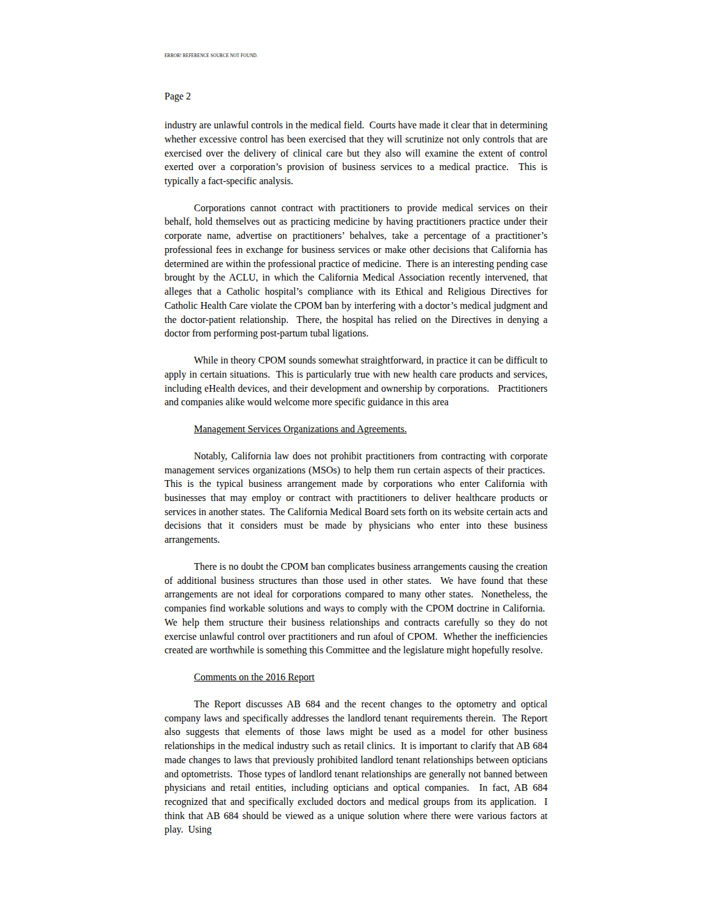Error! Reference source not found.
Page 2
industry are unlawful controls in the medical field. Courts have made it clear that in determining whether excessive control has been exercised that they will scrutinize not only controls that are exercised over the delivery of clinical care but they also will examine the extent of control exerted over a corporation’s provision of business services to a medical practice. This is typically a fact-specific analysis.
Corporations cannot contract with practitioners to provide medical services on their behalf, hold themselves out as practicing medicine by having practitioners practice under their corporate name, advertise on practitioners’ behalves, take a percentage of a practitioner’s professional fees in exchange for business services or make other decisions that California has determined are within the professional practice of medicine. There is an interesting pending case brought by the ACLU, in which the California Medical Association recently intervened, that alleges that a Catholic hospital’s compliance with its Ethical and Religious Directives for Catholic Health Care violate the CPOM ban by interfering with a doctor’s medical judgment and the doctor-patient relationship. There, the hospital has relied on the Directives in denying a doctor from performing post-partum tubal ligations.
While in theory CPOM sounds somewhat straightforward, in practice it can be difficult to apply in certain situations. This is particularly true with new health care products and services, including eHealth devices, and their development and ownership by corporations. Practitioners and companies alike would welcome more specific guidance in this area
Management Services Organizations and Agreements.
Notably, California law does not prohibit practitioners from contracting with corporate management services organizations (MSOs) to help them run certain aspects of their practices. This is the typical business arrangement made by corporations who enter California with businesses that may employ or contract with practitioners to deliver healthcare products or services in another states. The California Medical Board sets forth on its website certain acts and decisions that it considers must be made by physicians who enter into these business arrangements.
There is no doubt the CPOM ban complicates business arrangements causing the creation of additional business structures than those used in other states. We have found that these arrangements are not ideal for corporations compared to many other states. Nonetheless, the companies find workable solutions and ways to comply with the CPOM doctrine in California. We help them structure their business relationships and contracts carefully so they do not exercise unlawful control over practitioners and run afoul of CPOM. Whether the inefficiencies created are worthwhile is something this Committee and the legislature might hopefully resolve.
Comments on the 2016 Report
The Report discusses AB 684 and the recent changes to the optometry and optical company laws and specifically addresses the landlord tenant requirements therein. The Report also suggests that elements of those laws might be used as a model for other business relationships in the medical industry such as retail clinics. It is important to clarify that AB 684 made changes to laws that previously prohibited landlord tenant relationships between opticians and optometrists. Those types of landlord tenant relationships are generally not banned between physicians and retail entities, including opticians and optical companies. In fact, AB 684 recognized that and specifically excluded doctors and medical groups from its application. I think that AB 684 should be viewed as a unique solution where there were various factors at play. Using